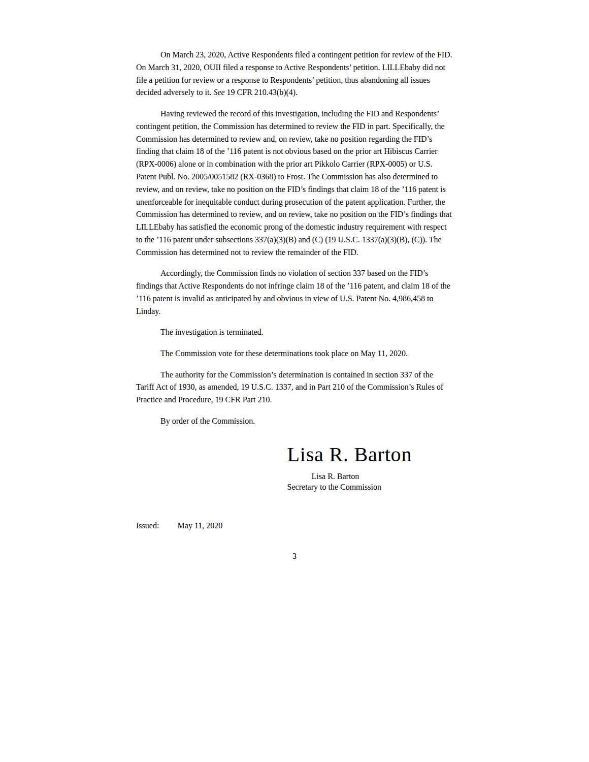On March 23, 2020, Active Respondents filed a contingent petition for review of the FID. On March 31, 2020, OUII filed a response to Active Respondents’ petition. LILLEbaby did not file a petition for review or a response to Respondents’ petition, thus abandoning all issues decided adversely to it. See 19 CFR 210.43(b)(4).
Having reviewed the record of this investigation, including the FID and Respondents’ contingent petition, the Commission has determined to review the FID in part. Specifically, the Commission has determined to review and, on review, take no position regarding the FID’s finding that claim 18 of the ’116 patent is not obvious based on the prior art Hibiscus Carrier (RPX-0006) alone or in combination with the prior art Pikkolo Carrier (RPX-0005) or U.S. Patent Publ. No. 2005/0051582 (RX-0368) to Frost. The Commission has also determined to review, and on review, take no position on the FID’s findings that claim 18 of the ’116 patent is unenforceable for inequitable conduct during prosecution of the patent application. Further, the Commission has determined to review, and on review, take no position on the FID’s findings that LILLEbaby has satisfied the economic prong of the domestic industry requirement with respect to the ’116 patent under subsections 337(a)(3)(B) and (C) (19 U.S.C. 1337(a)(3)(B), (C)). The Commission has determined not to review the remainder of the FID.
Accordingly, the Commission finds no violation of section 337 based on the FID’s findings that Active Respondents do not infringe claim 18 of the ’116 patent, and claim 18 of the ’116 patent is invalid as anticipated by and obvious in view of U.S. Patent No. 4,986,458 to Linday.
The investigation is terminated.
The Commission vote for these determinations took place on May 11, 2020.
The authority for the Commission’s determination is contained in section 337 of the Tariff Act of 1930, as amended, 19 U.S.C. 1337, and in Part 210 of the Commission’s Rules of Practice and Procedure, 19 CFR Part 210.
By order of the Commission.
Lisa R. Barton
Lisa R. Barton
Secretary to the Commission
Issued: May 11, 2020
3